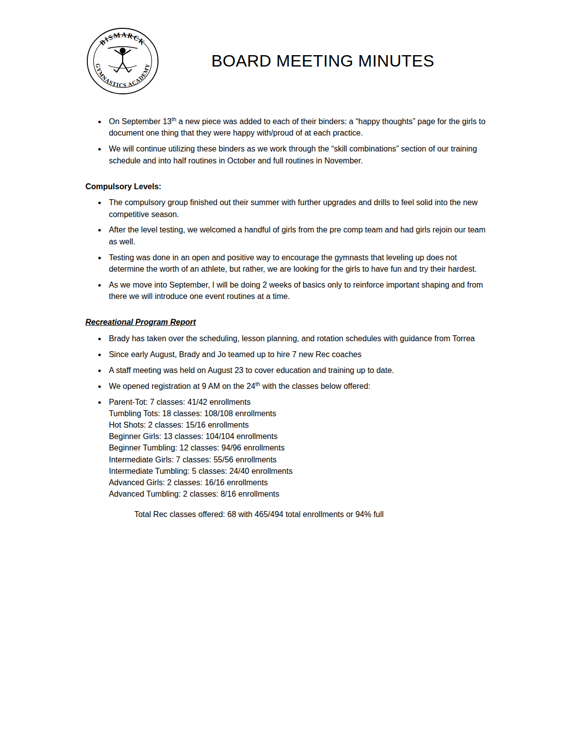BISMARCK GYMNASTICS ACADEMY
BOARD MEETING MINUTES
On September 13th a new piece was added to each of their binders: a “happy thoughts” page for the girls to document one thing that they were happy with/proud of at each practice.
We will continue utilizing these binders as we work through the “skill combinations” section of our training schedule and into half routines in October and full routines in November.
Compulsory Levels:
The compulsory group finished out their summer with further upgrades and drills to feel solid into the new competitive season.
After the level testing, we welcomed a handful of girls from the pre comp team and had girls rejoin our team as well.
Testing was done in an open and positive way to encourage the gymnasts that leveling up does not determine the worth of an athlete, but rather, we are looking for the girls to have fun and try their hardest.
As we move into September, I will be doing 2 weeks of basics only to reinforce important shaping and from there we will introduce one event routines at a time.
Recreational Program Report
Brady has taken over the scheduling, lesson planning, and rotation schedules with guidance from Torrea
Since early August, Brady and Jo teamed up to hire 7 new Rec coaches
A staff meeting was held on August 23 to cover education and training up to date.
We opened registration at 9 AM on the 24th with the classes below offered:
Parent-Tot: 7 classes: 41/42 enrollments
Tumbling Tots: 18 classes: 108/108 enrollments
Hot Shots: 2 classes: 15/16 enrollments
Beginner Girls: 13 classes: 104/104 enrollments
Beginner Tumbling: 12 classes: 94/96 enrollments
Intermediate Girls: 7 classes: 55/56 enrollments
Intermediate Tumbling: 5 classes: 24/40 enrollments
Advanced Girls: 2 classes: 16/16 enrollments
Advanced Tumbling: 2 classes: 8/16 enrollments
Total Rec classes offered: 68 with 465/494 total enrollments or 94% full